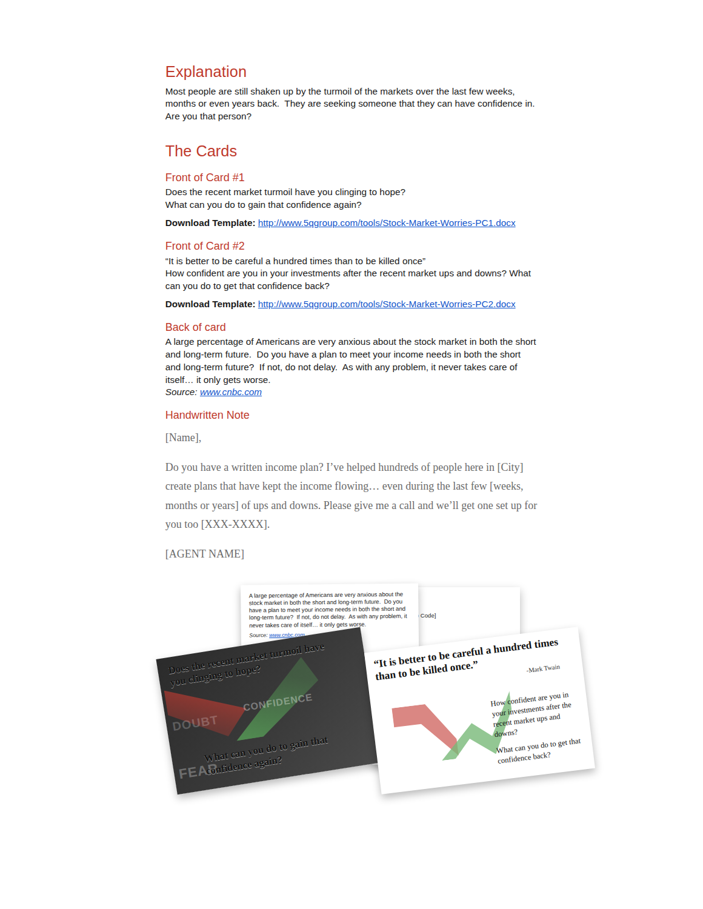Explanation
Most people are still shaken up by the turmoil of the markets over the last few weeks, months or even years back. They are seeking someone that they can have confidence in. Are you that person?
The Cards
Front of Card #1
Does the recent market turmoil have you clinging to hope?
What can you do to gain that confidence again?
Download Template: http://www.5qgroup.com/tools/Stock-Market-Worries-PC1.docx
Front of Card #2
“It is better to be careful a hundred times than to be killed once”
How confident are you in your investments after the recent market ups and downs? What can you do to get that confidence back?
Download Template: http://www.5qgroup.com/tools/Stock-Market-Worries-PC2.docx
Back of card
A large percentage of Americans are very anxious about the stock market in both the short and long-term future. Do you have a plan to meet your income needs in both the short and long-term future? If not, do not delay. As with any problem, it never takes care of itself… it only gets worse.
Source: www.cnbc.com
Handwritten Note
[Name],
Do you have a written income plan? I’ve helped hundreds of people here in [City] create plans that have kept the income flowing… even during the last few [weeks, months or years] of ups and downs. Please give me a call and we’ll get one set up for you too [XXX-XXXX].
[AGENT NAME]
A large percentage of Americans are very anxious about the stock market in both the short and long-term future. Do you have a plan to meet your income needs in both the short and long-term future? If not, do not delay. As with any problem, it never takes care of itself… it only gets worse.
Source: www.cnbc.com
[Firm Name]
[Address]
[City, State Zip Code]
[Name]
[Address]
[City, State Zip]
Doubt
Fear
Confidence
Does the recent market turmoil have you clinging to hope?
What can you do to gain that confidence again?
“It is better to be careful a hundred times than to be killed once.”
-Mark Twain
How confident are you in your investments after the recent market ups and downs?
What can you do to get that confidence back?